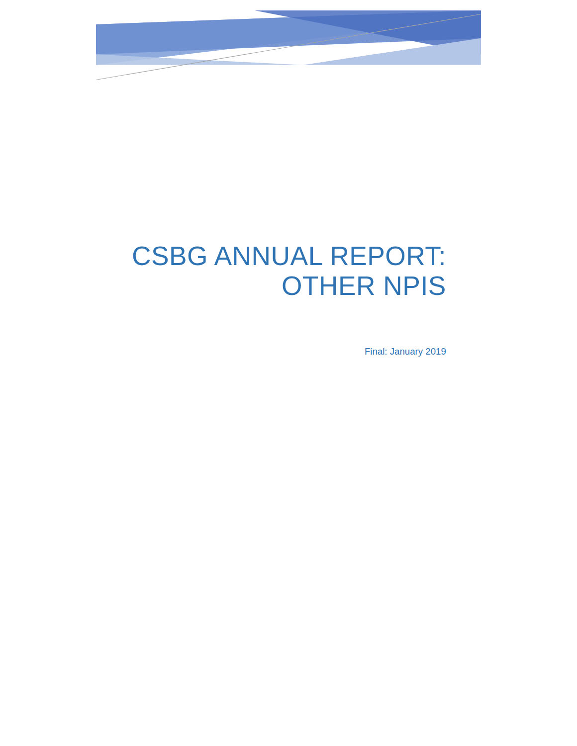CSBG ANNUAL REPORT:
OTHER NPIS
Final: January 2019